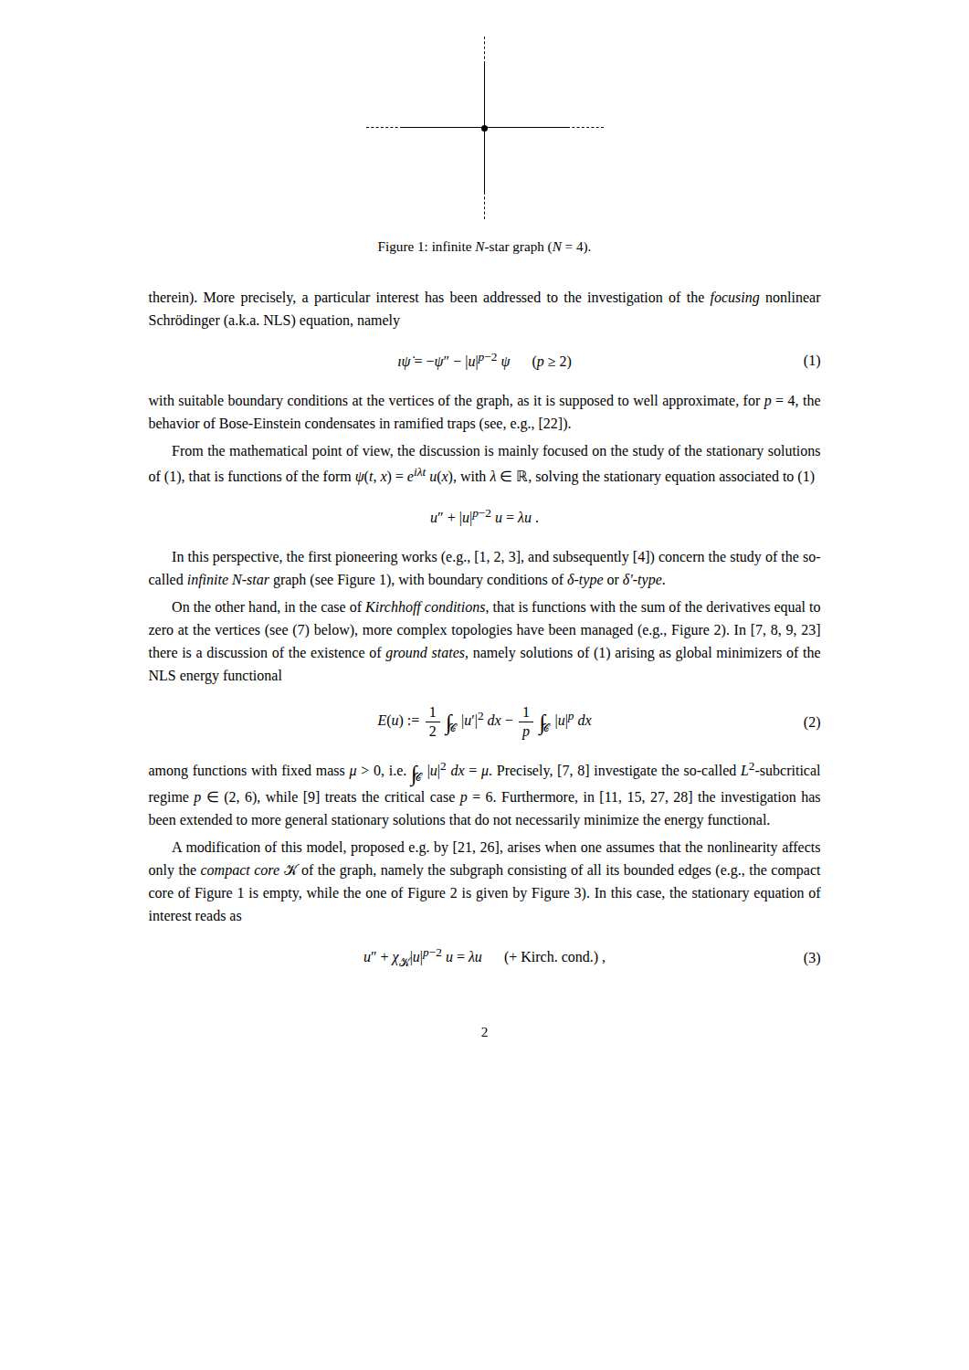Figure 1: infinite N-star graph (N = 4).
therein). More precisely, a particular interest has been addressed to the investigation of the focusing nonlinear Schrödinger (a.k.a. NLS) equation, namely
ıψ̇ = −ψ″ − |u|p−2 ψ (p ≥ 2) (1)
with suitable boundary conditions at the vertices of the graph, as it is supposed to well approximate, for p = 4, the behavior of Bose-Einstein condensates in ramified traps (see, e.g., [22]).
From the mathematical point of view, the discussion is mainly focused on the study of the stationary solutions of (1), that is functions of the form ψ(t, x) = eiλt u(x), with λ ∈ ℝ, solving the stationary equation associated to (1)
u″ + |u|p−2 u = λu .
In this perspective, the first pioneering works (e.g., [1, 2, 3], and subsequently [4]) concern the study of the so-called infinite N-star graph (see Figure 1), with boundary conditions of δ-type or δ′-type.
On the other hand, in the case of Kirchhoff conditions, that is functions with the sum of the derivatives equal to zero at the vertices (see (7) below), more complex topologies have been managed (e.g., Figure 2). In [7, 8, 9, 23] there is a discussion of the existence of ground states, namely solutions of (1) arising as global minimizers of the NLS energy functional
E(u) := 12 ∫𝒞 |u′|2 dx − 1 p ∫𝒞 |u|p dx (2)
among functions with fixed mass μ > 0, i.e. ∫𝒞 |u|2 dx = μ. Precisely, [7, 8] investigate the so-called L2-subcritical regime p ∈ (2, 6), while [9] treats the critical case p = 6. Furthermore, in [11, 15, 27, 28] the investigation has been extended to more general stationary solutions that do not necessarily minimize the energy functional.
A modification of this model, proposed e.g. by [21, 26], arises when one assumes that the nonlinearity affects only the compact core 𝒦 of the graph, namely the subgraph consisting of all its bounded edges (e.g., the compact core of Figure 1 is empty, while the one of Figure 2 is given by Figure 3). In this case, the stationary equation of interest reads as
u″ + χ𝒦|u|p−2 u = λu (+ Kirch. cond.) , (3)
2